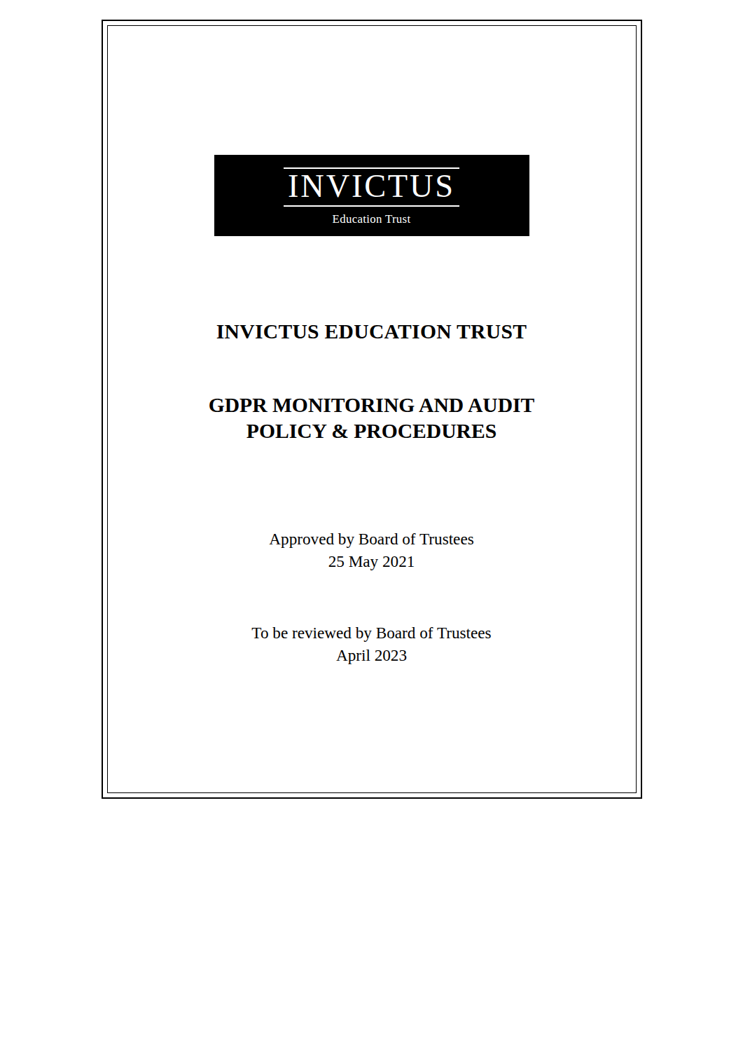INVICTUS
Education Trust
INVICTUS EDUCATION TRUST
GDPR MONITORING AND AUDIT
POLICY & PROCEDURES
Approved by Board of Trustees
25 May 2021
To be reviewed by Board of Trustees
April 2023